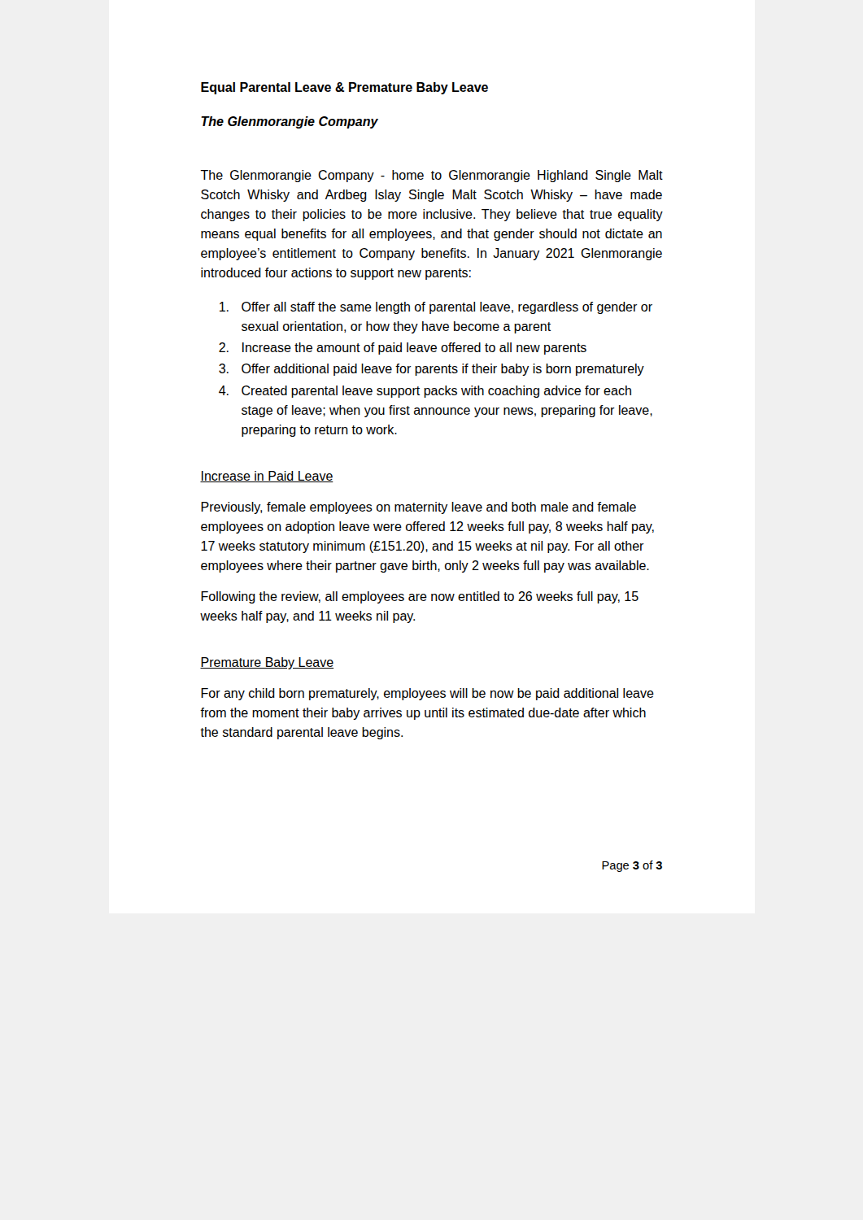Equal Parental Leave & Premature Baby Leave
The Glenmorangie Company
The Glenmorangie Company - home to Glenmorangie Highland Single Malt Scotch Whisky and Ardbeg Islay Single Malt Scotch Whisky – have made changes to their policies to be more inclusive. They believe that true equality means equal benefits for all employees, and that gender should not dictate an employee’s entitlement to Company benefits. In January 2021 Glenmorangie introduced four actions to support new parents:
Offer all staff the same length of parental leave, regardless of gender or sexual orientation, or how they have become a parent
Increase the amount of paid leave offered to all new parents
Offer additional paid leave for parents if their baby is born prematurely
Created parental leave support packs with coaching advice for each stage of leave; when you first announce your news, preparing for leave, preparing to return to work.
Increase in Paid Leave
Previously, female employees on maternity leave and both male and female employees on adoption leave were offered 12 weeks full pay, 8 weeks half pay, 17 weeks statutory minimum (£151.20), and 15 weeks at nil pay. For all other employees where their partner gave birth, only 2 weeks full pay was available.
Following the review, all employees are now entitled to 26 weeks full pay, 15 weeks half pay, and 11 weeks nil pay.
Premature Baby Leave
For any child born prematurely, employees will be now be paid additional leave from the moment their baby arrives up until its estimated due-date after which the standard parental leave begins.
Page 3 of 3